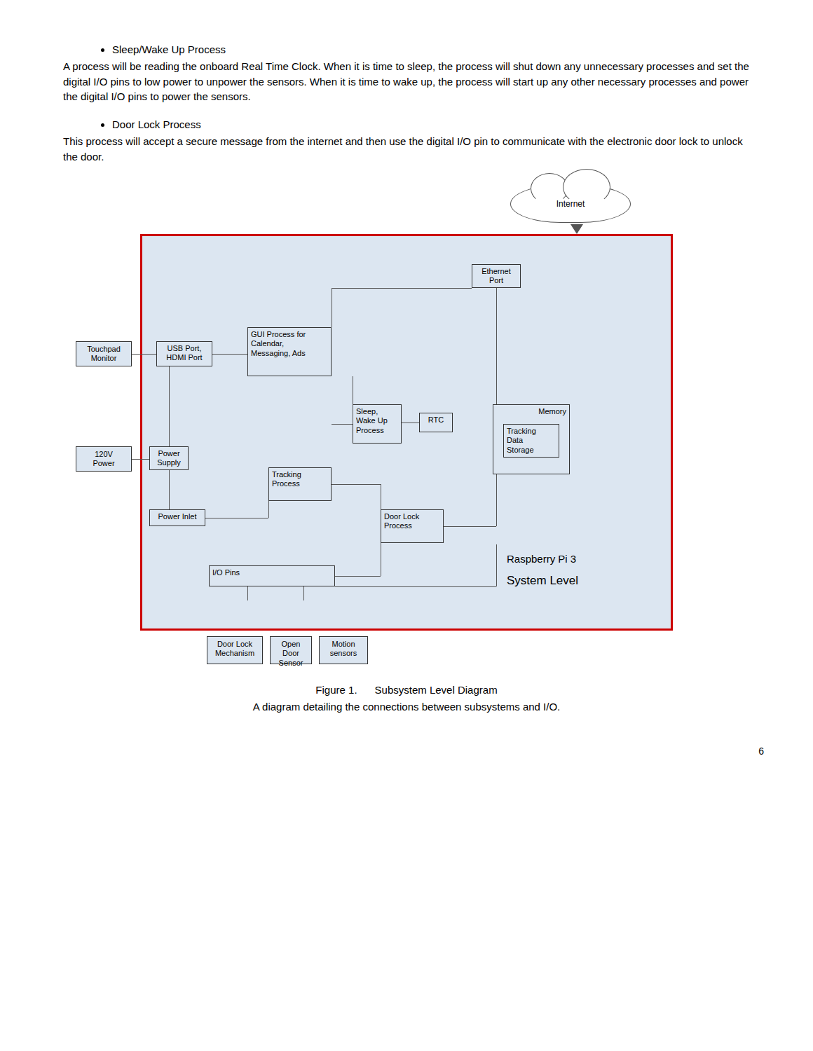Sleep/Wake Up Process
A process will be reading the onboard Real Time Clock. When it is time to sleep, the process will shut down any unnecessary processes and set the digital I/O pins to low power to unpower the sensors. When it is time to wake up, the process will start up any other necessary processes and power the digital I/O pins to power the sensors.
Door Lock Process
This process will accept a secure message from the internet and then use the digital I/O pin to communicate with the electronic door lock to unlock the door.
Internet
Touchpad
Monitor
120V
Power
Ethernet
Port
USB Port,
HDMI Port
GUI Process for
Calendar,
Messaging, Ads
Sleep,
Wake Up
Process
RTC
Memory
Tracking
Data
Storage
Power
Supply
Power Inlet
Tracking
Process
Door Lock
Process
I/O Pins
Raspberry Pi 3
System Level
Door Lock
Mechanism
Open
Door
Sensor
Motion
sensors
Figure 1. Subsystem Level Diagram A diagram detailing the connections between subsystems and I/O.
6